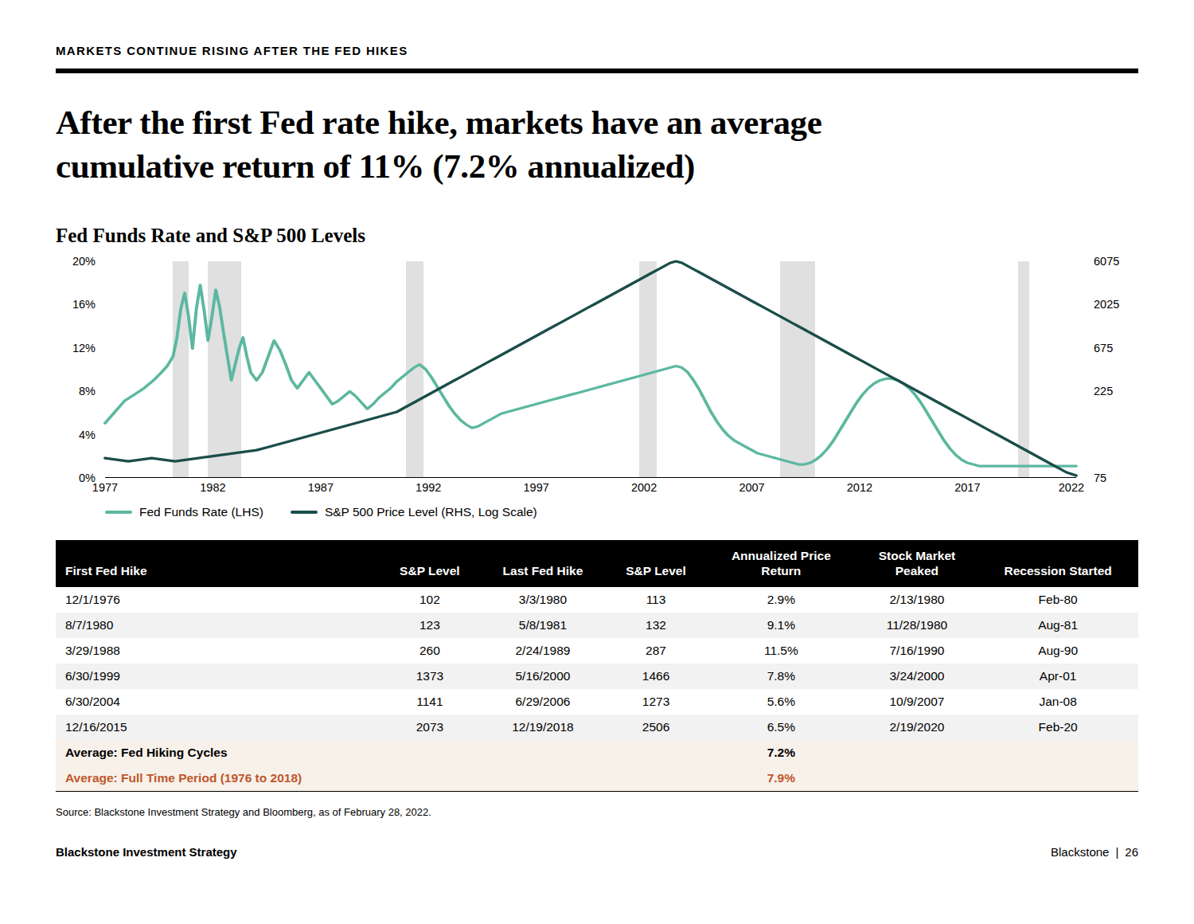Markets continue rising after the Fed hikes
After the first Fed rate hike, markets have an average
cumulative return of 11% (7.2% annualized)
Fed Funds Rate and S&P 500 Levels
20% 16% 12% 8% 4% 0%
6075 2025 675 225 75
1977 1982 1987 1992 1997 2002 2007 2012 2017 2022
Fed Funds Rate (LHS)
S&P 500 Price Level (RHS, Log Scale)
| First Fed Hike | S&P Level | Last Fed Hike | S&P Level | Annualized Price Return | Stock Market Peaked | Recession Started |
| --- | --- | --- | --- | --- | --- | --- |
| 12/1/1976 | 102 | 3/3/1980 | 113 | 2.9% | 2/13/1980 | Feb-80 |
| 8/7/1980 | 123 | 5/8/1981 | 132 | 9.1% | 11/28/1980 | Aug-81 |
| 3/29/1988 | 260 | 2/24/1989 | 287 | 11.5% | 7/16/1990 | Aug-90 |
| 6/30/1999 | 1373 | 5/16/2000 | 1466 | 7.8% | 3/24/2000 | Apr-01 |
| 6/30/2004 | 1141 | 6/29/2006 | 1273 | 5.6% | 10/9/2007 | Jan-08 |
| 12/16/2015 | 2073 | 12/19/2018 | 2506 | 6.5% | 2/19/2020 | Feb-20 |
| Average: Fed Hiking Cycles | | | | 7.2% | | |
| Average: Full Time Period (1976 to 2018) | | | | 7.9% | | |
Source: Blackstone Investment Strategy and Bloomberg, as of February 28, 2022.
Blackstone Investment Strategy
Blackstone|26